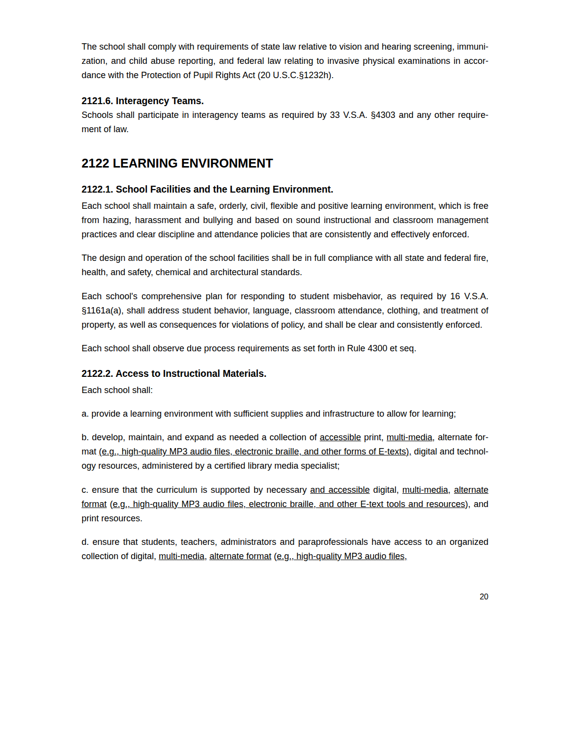The school shall comply with requirements of state law relative to vision and hearing screening, immunization, and child abuse reporting, and federal law relating to invasive physical examinations in accordance with the Protection of Pupil Rights Act (20 U.S.C.§1232h).
2121.6. Interagency Teams.
Schools shall participate in interagency teams as required by 33 V.S.A. §4303 and any other requirement of law.
2122 LEARNING ENVIRONMENT
2122.1. School Facilities and the Learning Environment.
Each school shall maintain a safe, orderly, civil, flexible and positive learning environment, which is free from hazing, harassment and bullying and based on sound instructional and classroom management practices and clear discipline and attendance policies that are consistently and effectively enforced.
The design and operation of the school facilities shall be in full compliance with all state and federal fire, health, and safety, chemical and architectural standards.
Each school's comprehensive plan for responding to student misbehavior, as required by 16 V.S.A. §1161a(a), shall address student behavior, language, classroom attendance, clothing, and treatment of property, as well as consequences for violations of policy, and shall be clear and consistently enforced.
Each school shall observe due process requirements as set forth in Rule 4300 et seq.
2122.2. Access to Instructional Materials.
Each school shall:
a. provide a learning environment with sufficient supplies and infrastructure to allow for learning;
b. develop, maintain, and expand as needed a collection of accessible print, multi-media, alternate format (e.g., high-quality MP3 audio files, electronic braille, and other forms of E-texts), digital and technology resources, administered by a certified library media specialist;
c. ensure that the curriculum is supported by necessary and accessible digital, multi-media, alternate format (e.g., high-quality MP3 audio files, electronic braille, and other E-text tools and resources), and print resources.
d. ensure that students, teachers, administrators and paraprofessionals have access to an organized collection of digital, multi-media, alternate format (e.g., high-quality MP3 audio files,
20